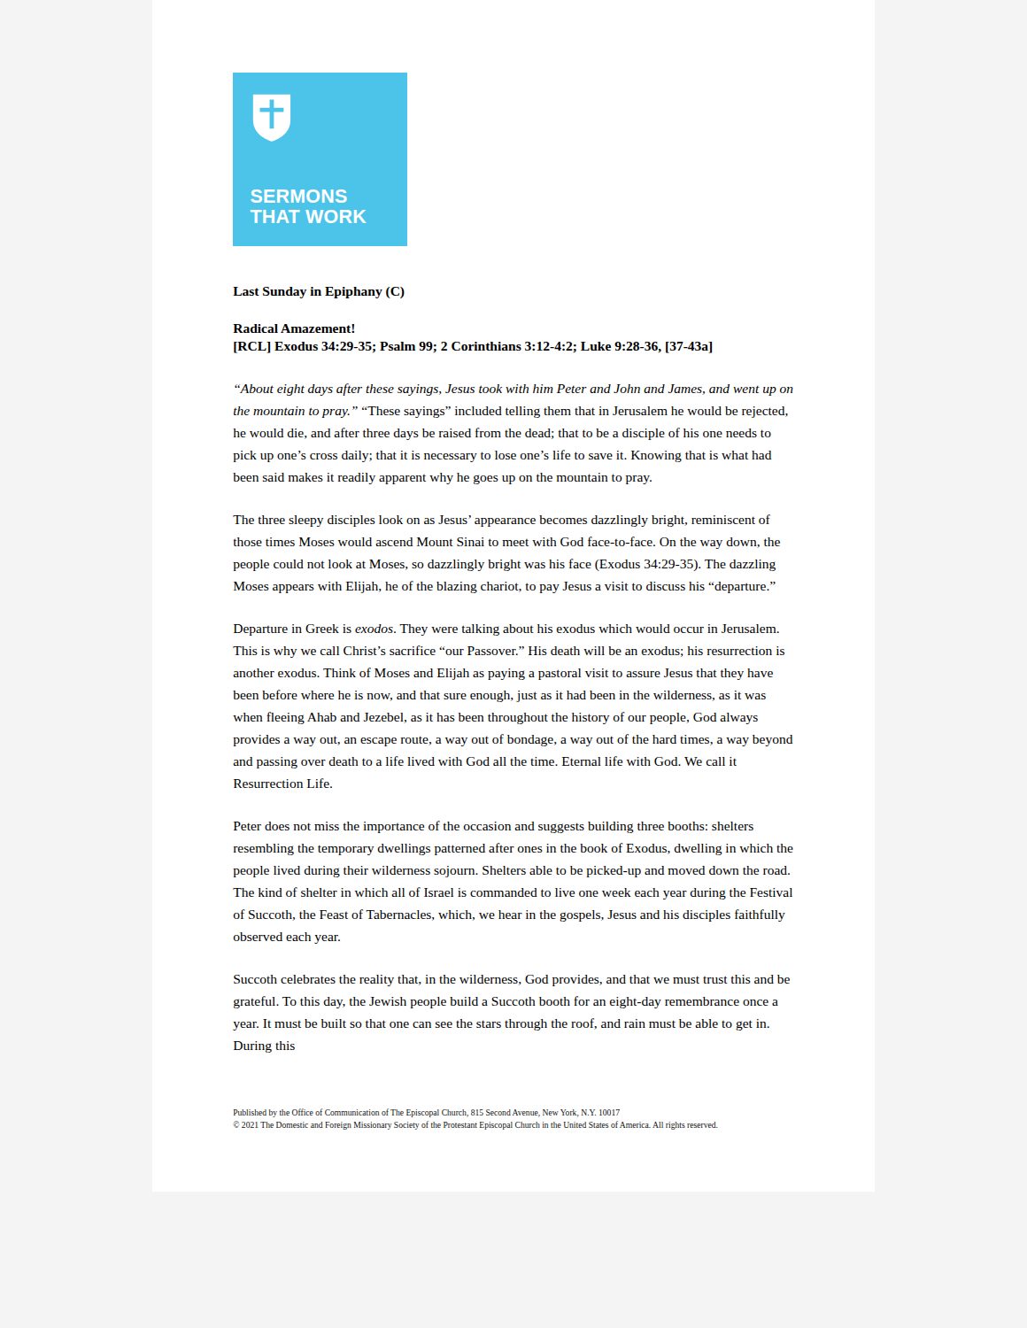Sermons
That Work
Last Sunday in Epiphany (C)
Radical Amazement! [RCL] Exodus 34:29-35; Psalm 99; 2 Corinthians 3:12-4:2; Luke 9:28-36, [37-43a]
“About eight days after these sayings, Jesus took with him Peter and John and James, and went up on the mountain to pray.” “These sayings” included telling them that in Jerusalem he would be rejected, he would die, and after three days be raised from the dead; that to be a disciple of his one needs to pick up one’s cross daily; that it is necessary to lose one’s life to save it. Knowing that is what had been said makes it readily apparent why he goes up on the mountain to pray.
The three sleepy disciples look on as Jesus’ appearance becomes dazzlingly bright, reminiscent of those times Moses would ascend Mount Sinai to meet with God face-to-face. On the way down, the people could not look at Moses, so dazzlingly bright was his face (Exodus 34:29-35). The dazzling Moses appears with Elijah, he of the blazing chariot, to pay Jesus a visit to discuss his “departure.”
Departure in Greek is exodos. They were talking about his exodus which would occur in Jerusalem. This is why we call Christ’s sacrifice “our Passover.” His death will be an exodus; his resurrection is another exodus. Think of Moses and Elijah as paying a pastoral visit to assure Jesus that they have been before where he is now, and that sure enough, just as it had been in the wilderness, as it was when fleeing Ahab and Jezebel, as it has been throughout the history of our people, God always provides a way out, an escape route, a way out of bondage, a way out of the hard times, a way beyond and passing over death to a life lived with God all the time. Eternal life with God. We call it Resurrection Life.
Peter does not miss the importance of the occasion and suggests building three booths: shelters resembling the temporary dwellings patterned after ones in the book of Exodus, dwelling in which the people lived during their wilderness sojourn. Shelters able to be picked-up and moved down the road. The kind of shelter in which all of Israel is commanded to live one week each year during the Festival of Succoth, the Feast of Tabernacles, which, we hear in the gospels, Jesus and his disciples faithfully observed each year.
Succoth celebrates the reality that, in the wilderness, God provides, and that we must trust this and be grateful. To this day, the Jewish people build a Succoth booth for an eight-day remembrance once a year. It must be built so that one can see the stars through the roof, and rain must be able to get in. During this
Published by the Office of Communication of The Episcopal Church, 815 Second Avenue, New York, N.Y. 10017
© 2021 The Domestic and Foreign Missionary Society of the Protestant Episcopal Church in the United States of America. All rights reserved.